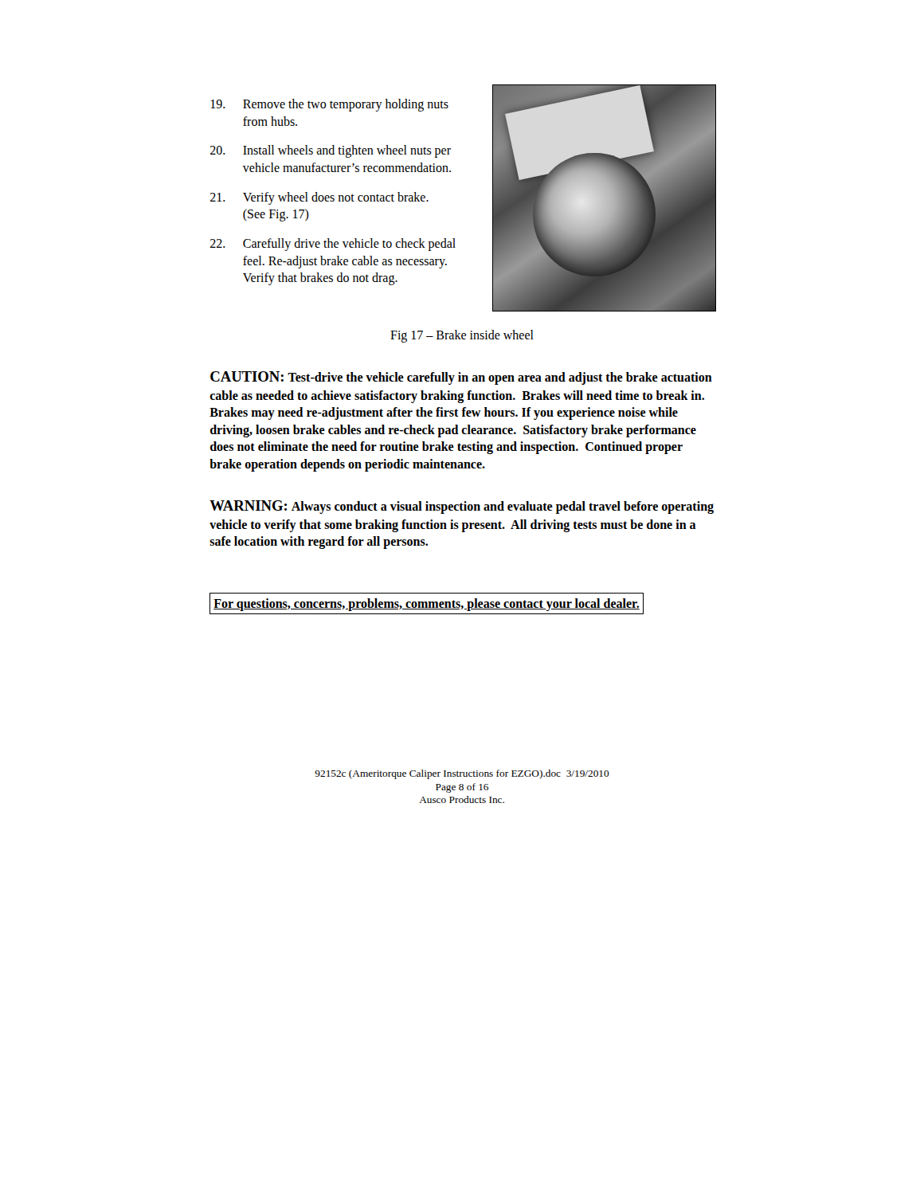19. Remove the two temporary holding nuts from hubs.
20. Install wheels and tighten wheel nuts per vehicle manufacturer’s recommendation.
21. Verify wheel does not contact brake.
(See Fig. 17)
22. Carefully drive the vehicle to check pedal feel. Re-adjust brake cable as necessary. Verify that brakes do not drag.
Fig 17 – Brake inside wheel
CAUTION: Test-drive the vehicle carefully in an open area and adjust the brake actuation cable as needed to achieve satisfactory braking function. Brakes will need time to break in. Brakes may need re-adjustment after the first few hours. If you experience noise while driving, loosen brake cables and re-check pad clearance. Satisfactory brake performance does not eliminate the need for routine brake testing and inspection. Continued proper brake operation depends on periodic maintenance.
WARNING: Always conduct a visual inspection and evaluate pedal travel before operating vehicle to verify that some braking function is present. All driving tests must be done in a safe location with regard for all persons.
For questions, concerns, problems, comments, please contact your local dealer.
92152c (Ameritorque Caliper Instructions for EZGO).doc 3/19/2010
Page 8 of 16
Ausco Products Inc.